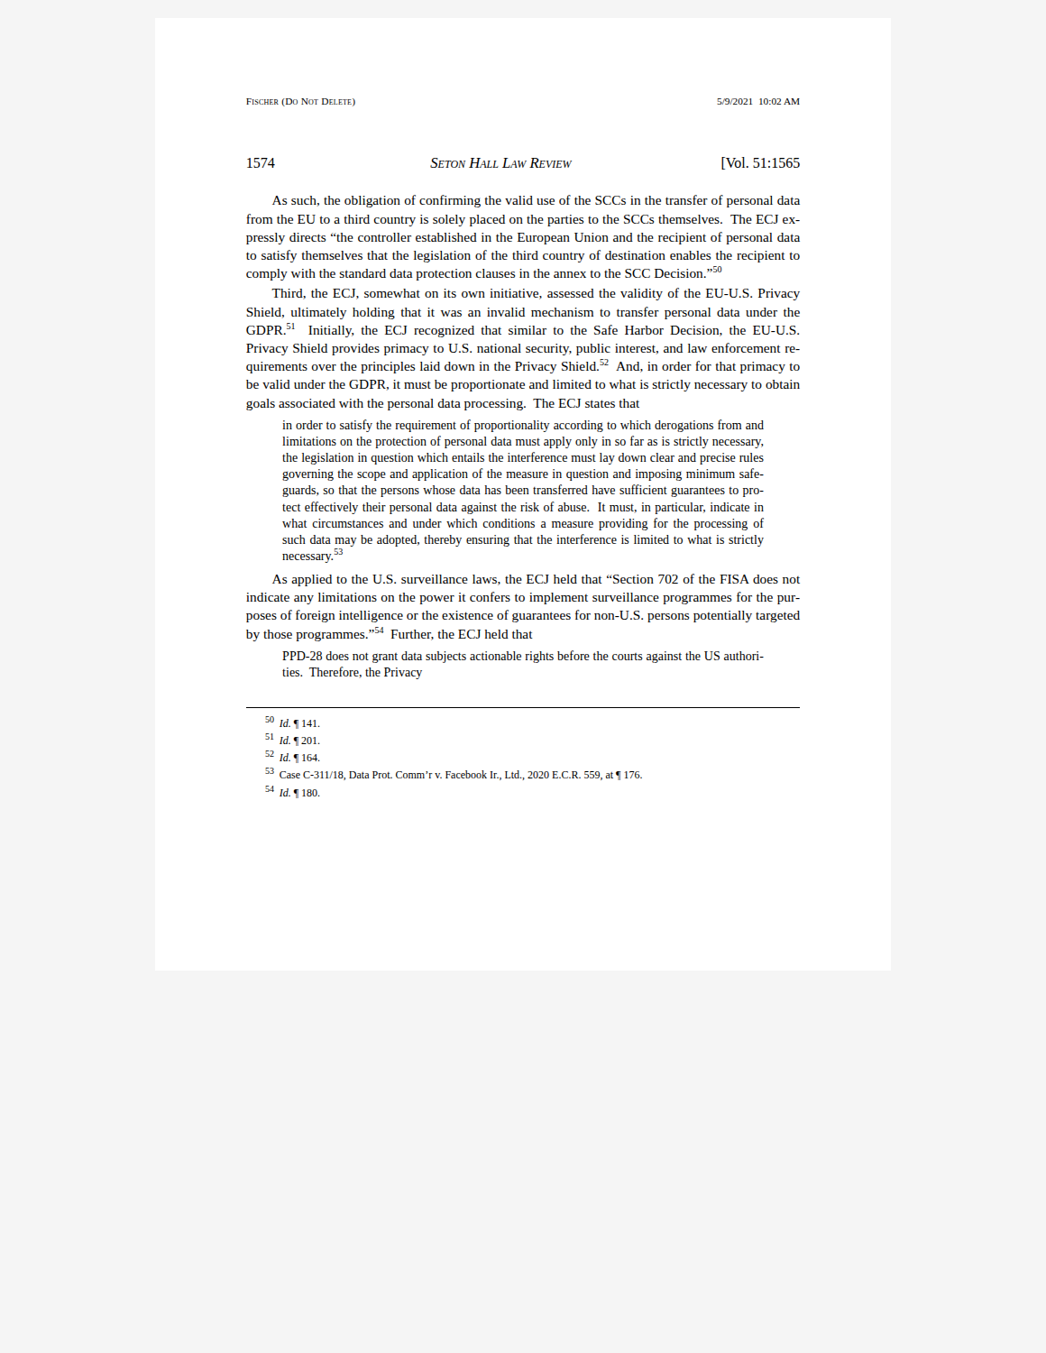Fischer (Do Not Delete) 5/9/2021 10:02 AM
1574 Seton Hall Law Review [Vol. 51:1565
As such, the obligation of confirming the valid use of the SCCs in the transfer of personal data from the EU to a third country is solely placed on the parties to the SCCs themselves. The ECJ expressly directs “the controller established in the European Union and the recipient of personal data to satisfy themselves that the legislation of the third country of destination enables the recipient to comply with the standard data protection clauses in the annex to the SCC Decision.”50
Third, the ECJ, somewhat on its own initiative, assessed the validity of the EU-U.S. Privacy Shield, ultimately holding that it was an invalid mechanism to transfer personal data under the GDPR.51 Initially, the ECJ recognized that similar to the Safe Harbor Decision, the EU-U.S. Privacy Shield provides primacy to U.S. national security, public interest, and law enforcement requirements over the principles laid down in the Privacy Shield.52 And, in order for that primacy to be valid under the GDPR, it must be proportionate and limited to what is strictly necessary to obtain goals associated with the personal data processing. The ECJ states that
in order to satisfy the requirement of proportionality according to which derogations from and limitations on the protection of personal data must apply only in so far as is strictly necessary, the legislation in question which entails the interference must lay down clear and precise rules governing the scope and application of the measure in question and imposing minimum safeguards, so that the persons whose data has been transferred have sufficient guarantees to protect effectively their personal data against the risk of abuse. It must, in particular, indicate in what circumstances and under which conditions a measure providing for the processing of such data may be adopted, thereby ensuring that the interference is limited to what is strictly necessary.53
As applied to the U.S. surveillance laws, the ECJ held that “Section 702 of the FISA does not indicate any limitations on the power it confers to implement surveillance programmes for the purposes of foreign intelligence or the existence of guarantees for non-U.S. persons potentially targeted by those programmes.”54 Further, the ECJ held that
PPD-28 does not grant data subjects actionable rights before the courts against the US authorities. Therefore, the Privacy
50 Id. ¶ 141. 51 Id. ¶ 201. 52 Id. ¶ 164. 53 Case C-311/18, Data Prot. Comm’r v. Facebook Ir., Ltd., 2020 E.C.R. 559, at ¶ 176. 54 Id. ¶ 180.